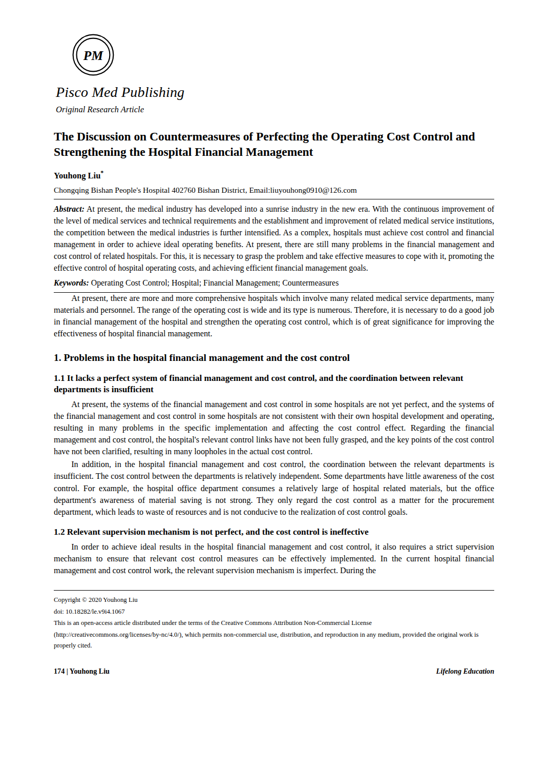PM
Pisco Med Publishing
Original Research Article
The Discussion on Countermeasures of Perfecting the Operating Cost Control and Strengthening the Hospital Financial Management
Youhong Liu*
Chongqing Bishan People's Hospital 402760 Bishan District, Email:liuyouhong0910@126.com
Abstract: At present, the medical industry has developed into a sunrise industry in the new era. With the continuous improvement of the level of medical services and technical requirements and the establishment and improvement of related medical service institutions, the competition between the medical industries is further intensified. As a complex, hospitals must achieve cost control and financial management in order to achieve ideal operating benefits. At present, there are still many problems in the financial management and cost control of related hospitals. For this, it is necessary to grasp the problem and take effective measures to cope with it, promoting the effective control of hospital operating costs, and achieving efficient financial management goals.
Keywords: Operating Cost Control; Hospital; Financial Management; Countermeasures
At present, there are more and more comprehensive hospitals which involve many related medical service departments, many materials and personnel. The range of the operating cost is wide and its type is numerous. Therefore, it is necessary to do a good job in financial management of the hospital and strengthen the operating cost control, which is of great significance for improving the effectiveness of hospital financial management.
1. Problems in the hospital financial management and the cost control
1.1 It lacks a perfect system of financial management and cost control, and the coordination between relevant departments is insufficient
At present, the systems of the financial management and cost control in some hospitals are not yet perfect, and the systems of the financial management and cost control in some hospitals are not consistent with their own hospital development and operating, resulting in many problems in the specific implementation and affecting the cost control effect. Regarding the financial management and cost control, the hospital's relevant control links have not been fully grasped, and the key points of the cost control have not been clarified, resulting in many loopholes in the actual cost control.
In addition, in the hospital financial management and cost control, the coordination between the relevant departments is insufficient. The cost control between the departments is relatively independent. Some departments have little awareness of the cost control. For example, the hospital office department consumes a relatively large of hospital related materials, but the office department's awareness of material saving is not strong. They only regard the cost control as a matter for the procurement department, which leads to waste of resources and is not conducive to the realization of cost control goals.
1.2 Relevant supervision mechanism is not perfect, and the cost control is ineffective
In order to achieve ideal results in the hospital financial management and cost control, it also requires a strict supervision mechanism to ensure that relevant cost control measures can be effectively implemented. In the current hospital financial management and cost control work, the relevant supervision mechanism is imperfect. During the
Copyright © 2020 Youhong Liu
doi: 10.18282/le.v9i4.1067
This is an open-access article distributed under the terms of the Creative Commons Attribution Non-Commercial License
(http://creativecommons.org/licenses/by-nc/4.0/), which permits non-commercial use, distribution, and reproduction in any medium, provided the original work is properly cited.
174 | Youhong Liu
Lifelong Education